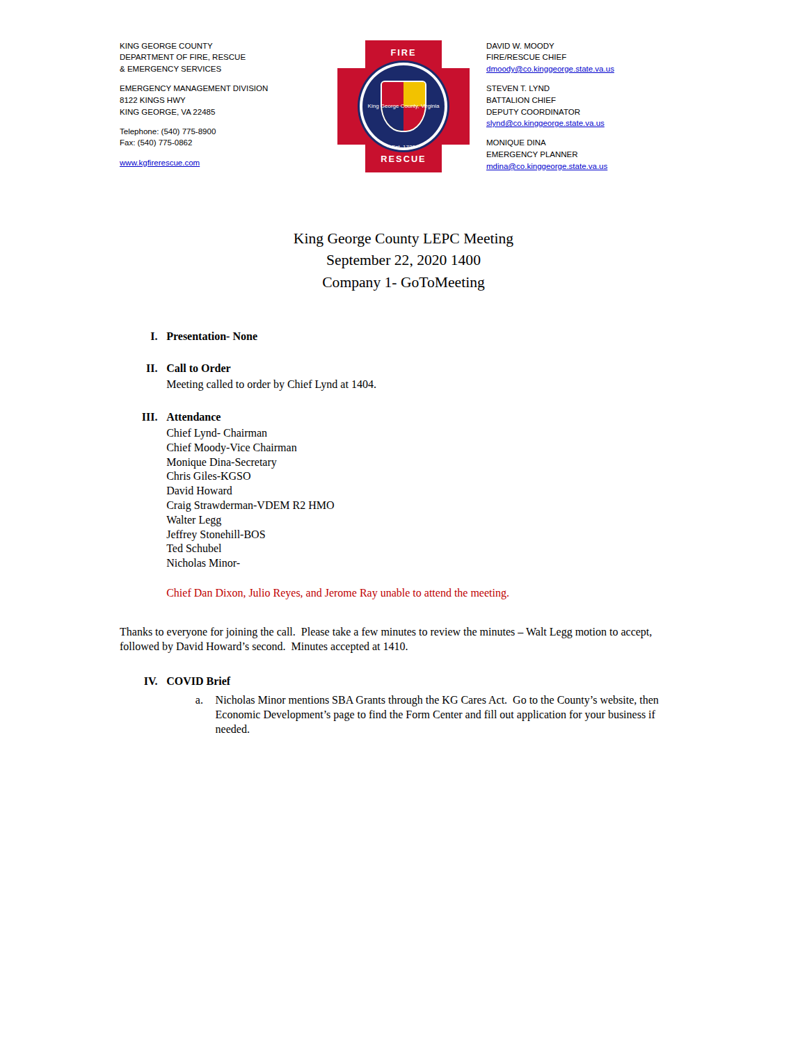KING GEORGE COUNTY
DEPARTMENT OF FIRE, RESCUE
& EMERGENCY SERVICES
EMERGENCY MANAGEMENT DIVISION
8122 KINGS HWY
KING GEORGE, VA 22485
Telephone: (540) 775-8900
Fax: (540) 775-0862
www.kgfirerescue.com
FIRE
King George County, Virginia
Est. 1720
RESCUE
DAVID W. MOODY
FIRE/RESCUE CHIEF
dmoody@co.kinggeorge.state.va.us
STEVEN T. LYND
BATTALION CHIEF
DEPUTY COORDINATOR
slynd@co.kinggeorge.state.va.us
MONIQUE DINA
EMERGENCY PLANNER
mdina@co.kinggeorge.state.va.us
King George County LEPC Meeting
September 22, 2020 1400
Company 1- GoToMeeting
Presentation- None
Call to Order
Meeting called to order by Chief Lynd at 1404.
Attendance
Chief Lynd- Chairman
Chief Moody-Vice Chairman
Monique Dina-Secretary
Chris Giles-KGSO
David Howard
Craig Strawderman-VDEM R2 HMO
Walter Legg
Jeffrey Stonehill-BOS
Ted Schubel
Nicholas Minor-
Chief Dan Dixon, Julio Reyes, and Jerome Ray unable to attend the meeting.
Thanks to everyone for joining the call. Please take a few minutes to review the minutes – Walt Legg motion to accept, followed by David Howard’s second. Minutes accepted at 1410.
COVID Brief
Nicholas Minor mentions SBA Grants through the KG Cares Act. Go to the County’s website, then Economic Development’s page to find the Form Center and fill out application for your business if needed.